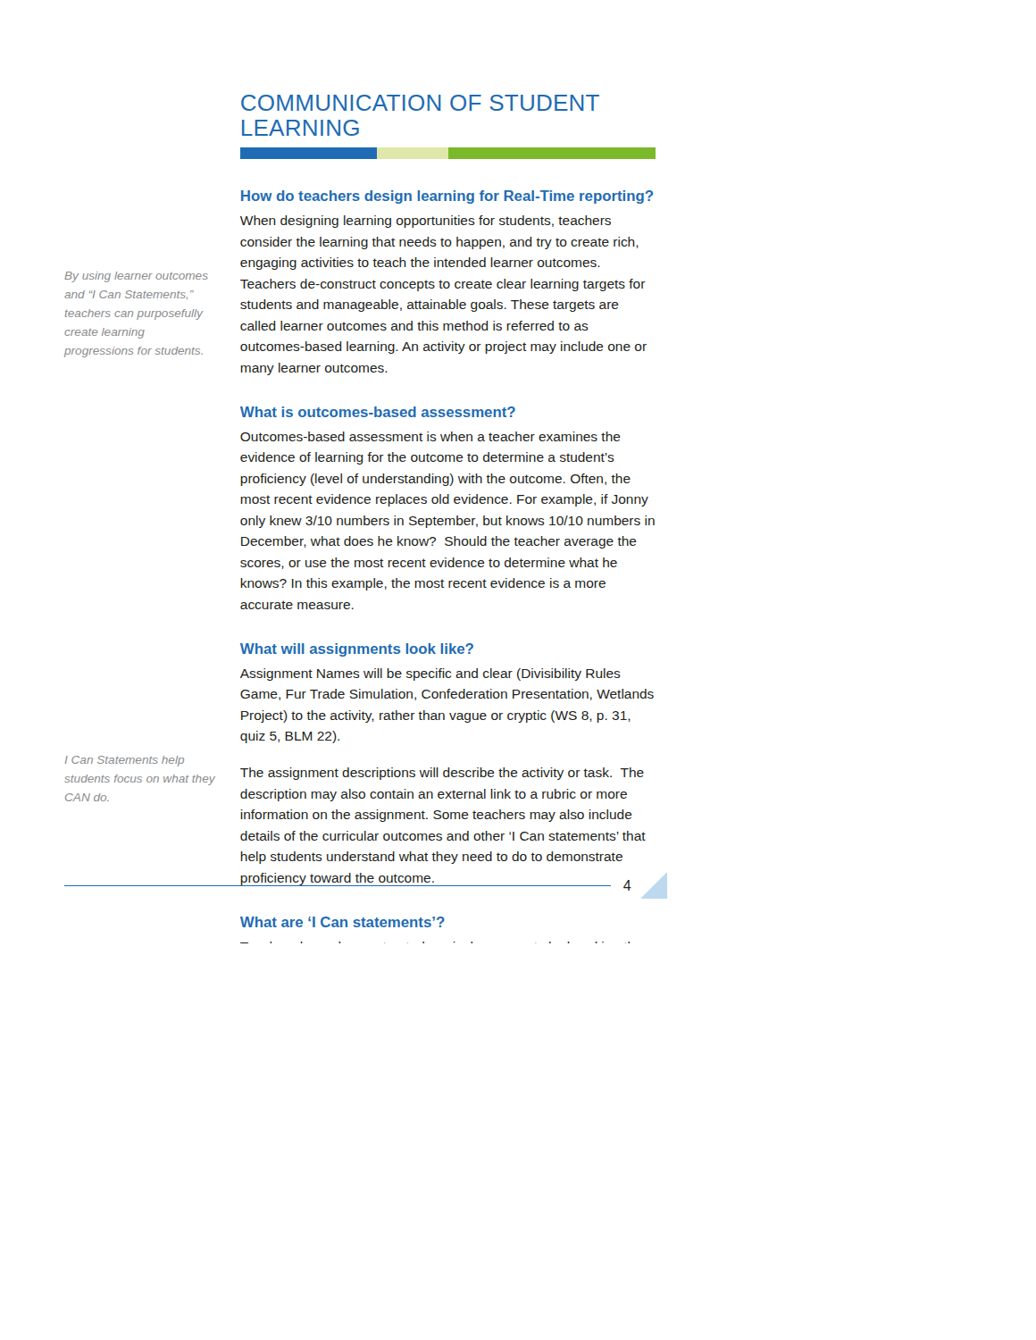By using learner outcomes and “I Can Statements,” teachers can purposefully create learning progressions for students.
I Can Statements help students focus on what they CAN do.
COMMUNICATION OF STUDENT LEARNING
How do teachers design learning for Real-Time reporting?
When designing learning opportunities for students, teachers consider the learning that needs to happen, and try to create rich, engaging activities to teach the intended learner outcomes. Teachers de-construct concepts to create clear learning targets for students and manageable, attainable goals. These targets are called learner outcomes and this method is referred to as outcomes-based learning. An activity or project may include one or many learner outcomes.
What is outcomes-based assessment?
Outcomes-based assessment is when a teacher examines the evidence of learning for the outcome to determine a student’s proficiency (level of understanding) with the outcome. Often, the most recent evidence replaces old evidence. For example, if Jonny only knew 3/10 numbers in September, but knows 10/10 numbers in December, what does he know? Should the teacher average the scores, or use the most recent evidence to determine what he knows? In this example, the most recent evidence is a more accurate measure.
What will assignments look like?
Assignment Names will be specific and clear (Divisibility Rules Game, Fur Trade Simulation, Confederation Presentation, Wetlands Project) to the activity, rather than vague or cryptic (WS 8, p. 31, quiz 5, BLM 22).
The assignment descriptions will describe the activity or task. The description may also contain an external link to a rubric or more information on the assignment. Some teachers may also include details of the curricular outcomes and other ‘I Can statements’ that help students understand what they need to do to demonstrate proficiency toward the outcome.
What are ‘I Can statements’?
Teachers have de-constructed curricular concepts by breaking them down and making the language easier for students to understand. These statements make it very clear what the student needs to be able to demonstrate in each subject area. ‘I Can statements’ may or may not appear in assignment descriptions to provide further clarification of what a student is expected to do to demonstrate an understanding of the learner outcomes.
4